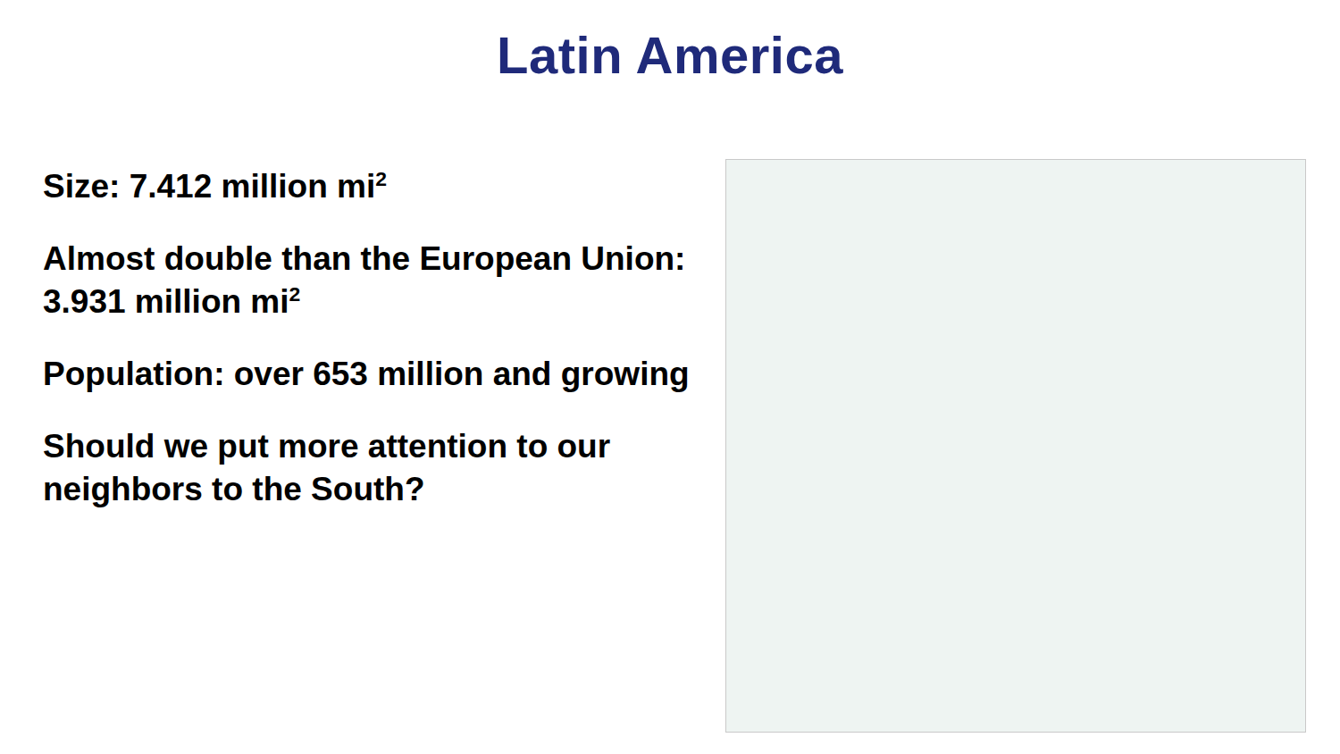Latin America
Size: 7.412 million mi2
Almost double than the European Union: 3.931 million mi2
Population: over 653 million and growing
Should we put more attention to our neighbors to the South?